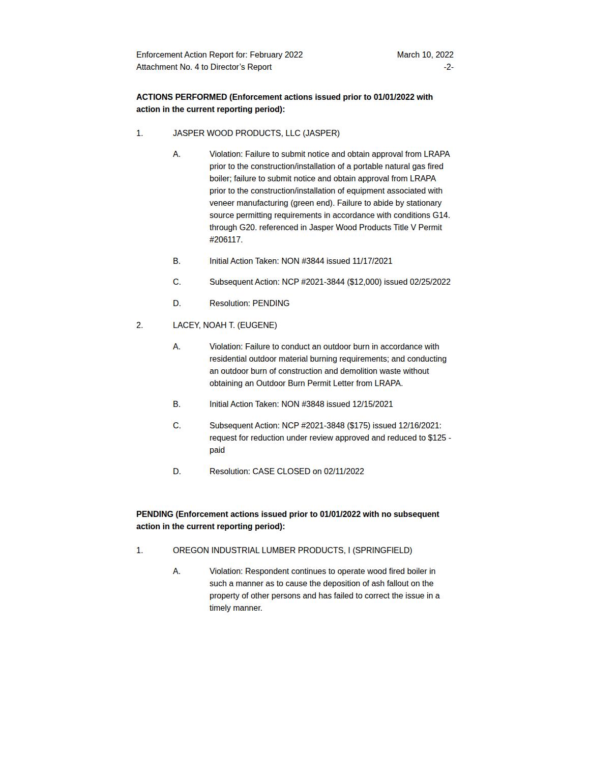Enforcement Action Report for: February 2022 Attachment No. 4 to Director’s Report
March 10, 2022 -2-
ACTIONS PERFORMED (Enforcement actions issued prior to 01/01/2022 with action in the current reporting period):
1. JASPER WOOD PRODUCTS, LLC (JASPER)
A. Violation: Failure to submit notice and obtain approval from LRAPA prior to the construction/installation of a portable natural gas fired boiler; failure to submit notice and obtain approval from LRAPA prior to the construction/installation of equipment associated with veneer manufacturing (green end). Failure to abide by stationary source permitting requirements in accordance with conditions G14. through G20. referenced in Jasper Wood Products Title V Permit #206117.
B. Initial Action Taken: NON #3844 issued 11/17/2021
C. Subsequent Action: NCP #2021-3844 ($12,000) issued 02/25/2022
D. Resolution: PENDING
2. LACEY, NOAH T. (EUGENE)
A. Violation: Failure to conduct an outdoor burn in accordance with residential outdoor material burning requirements; and conducting an outdoor burn of construction and demolition waste without obtaining an Outdoor Burn Permit Letter from LRAPA.
B. Initial Action Taken: NON #3848 issued 12/15/2021
C. Subsequent Action: NCP #2021-3848 ($175) issued 12/16/2021: request for reduction under review approved and reduced to $125 - paid
D. Resolution: CASE CLOSED on 02/11/2022
PENDING (Enforcement actions issued prior to 01/01/2022 with no subsequent action in the current reporting period):
1. OREGON INDUSTRIAL LUMBER PRODUCTS, I (SPRINGFIELD)
A. Violation: Respondent continues to operate wood fired boiler in such a manner as to cause the deposition of ash fallout on the property of other persons and has failed to correct the issue in a timely manner.